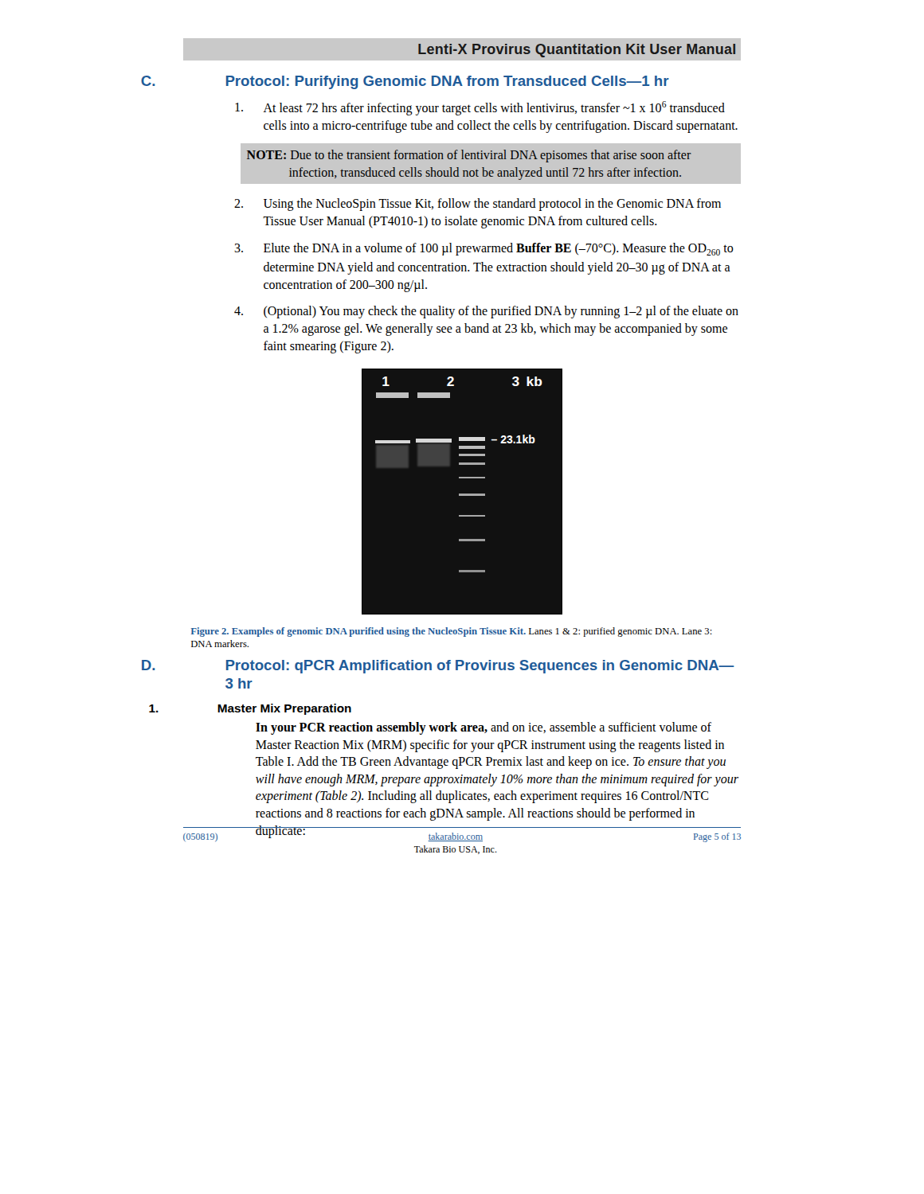Lenti-X Provirus Quantitation Kit User Manual
C. Protocol: Purifying Genomic DNA from Transduced Cells—1 hr
1. At least 72 hrs after infecting your target cells with lentivirus, transfer ~1 x 106 transduced cells into a micro-centrifuge tube and collect the cells by centrifugation. Discard supernatant.
NOTE: Due to the transient formation of lentiviral DNA episomes that arise soon after infection, transduced cells should not be analyzed until 72 hrs after infection.
2. Using the NucleoSpin Tissue Kit, follow the standard protocol in the Genomic DNA from Tissue User Manual (PT4010-1) to isolate genomic DNA from cultured cells.
3. Elute the DNA in a volume of 100 µl prewarmed Buffer BE (–70°C). Measure the OD260 to determine DNA yield and concentration. The extraction should yield 20–30 µg of DNA at a concentration of 200–300 ng/µl.
4.(Optional) You may check the quality of the purified DNA by running 1–2 µl of the eluate on a 1.2% agarose gel. We generally see a band at 23 kb, which may be accompanied by some faint smearing (Figure 2).
1 2 3
kb
– 23.1kb
Figure 2. Examples of genomic DNA purified using the NucleoSpin Tissue Kit. Lanes 1 & 2: purified genomic DNA. Lane 3: DNA markers.
D. Protocol: qPCR Amplification of Provirus Sequences in Genomic DNA—3 hr
1. Master Mix Preparation
In your PCR reaction assembly work area, and on ice, assemble a sufficient volume of Master Reaction Mix (MRM) specific for your qPCR instrument using the reagents listed in Table I. Add the TB Green Advantage qPCR Premix last and keep on ice. To ensure that you will have enough MRM, prepare approximately 10% more than the minimum required for your experiment (Table 2). Including all duplicates, each experiment requires 16 Control/NTC reactions and 8 reactions for each gDNA sample. All reactions should be performed in duplicate:
(050819)
takarabio.com Takara Bio USA, Inc.
Page 5 of 13